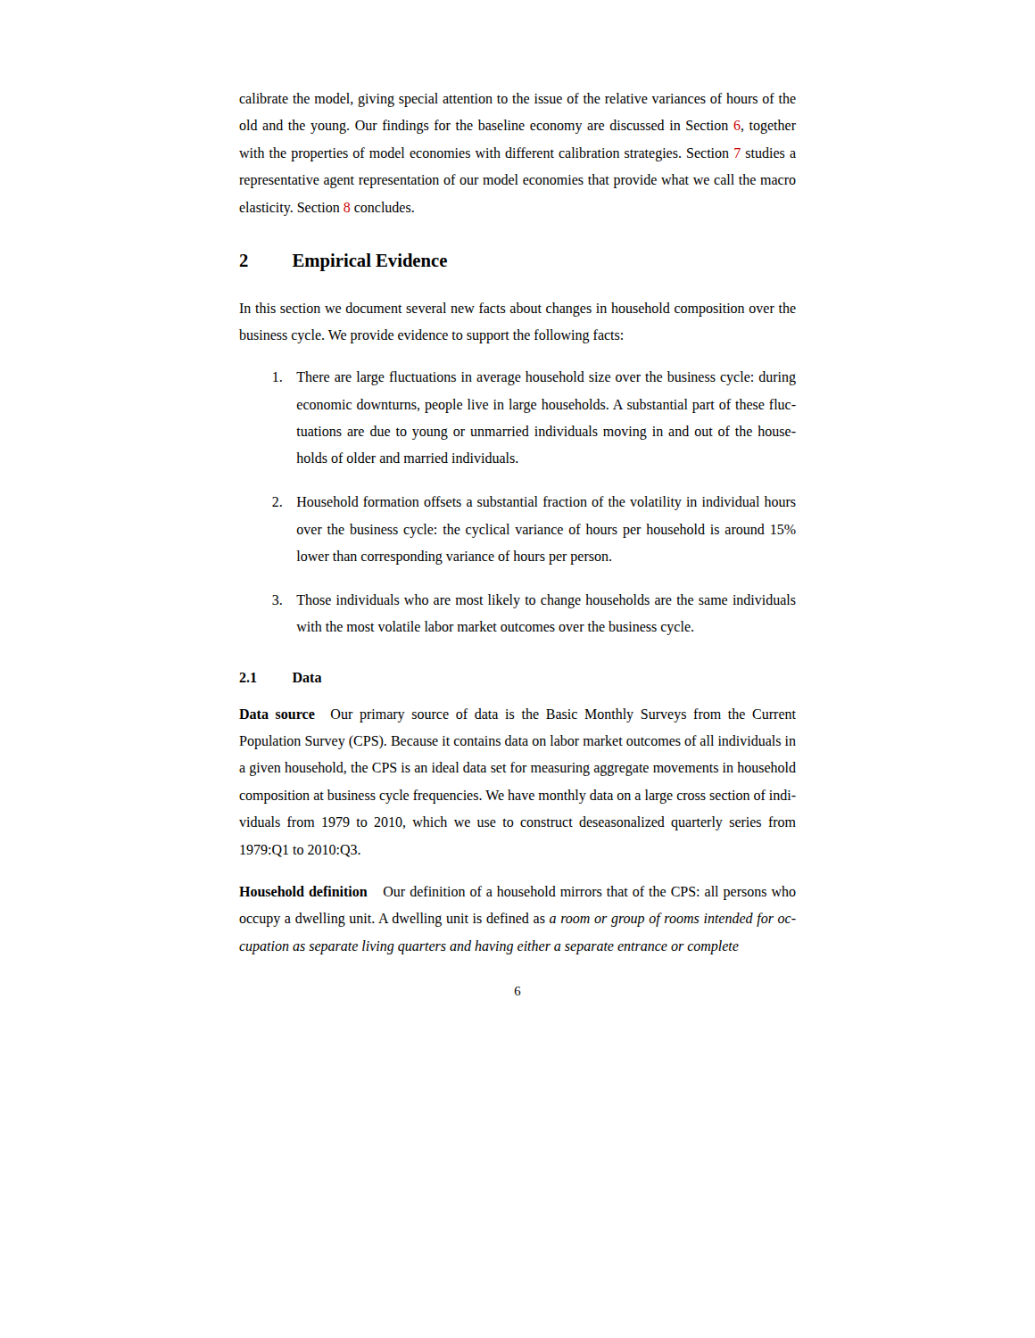calibrate the model, giving special attention to the issue of the relative variances of hours of the old and the young. Our findings for the baseline economy are discussed in Section 6, together with the properties of model economies with different calibration strategies. Section 7 studies a representative agent representation of our model economies that provide what we call the macro elasticity. Section 8 concludes.
2 Empirical Evidence
In this section we document several new facts about changes in household composition over the business cycle. We provide evidence to support the following facts:
There are large fluctuations in average household size over the business cycle: during economic downturns, people live in large households. A substantial part of these fluctuations are due to young or unmarried individuals moving in and out of the households of older and married individuals.
Household formation offsets a substantial fraction of the volatility in individual hours over the business cycle: the cyclical variance of hours per household is around 15% lower than corresponding variance of hours per person.
Those individuals who are most likely to change households are the same individuals with the most volatile labor market outcomes over the business cycle.
2.1 Data
Data source Our primary source of data is the Basic Monthly Surveys from the Current Population Survey (CPS). Because it contains data on labor market outcomes of all individuals in a given household, the CPS is an ideal data set for measuring aggregate movements in household composition at business cycle frequencies. We have monthly data on a large cross section of individuals from 1979 to 2010, which we use to construct deseasonalized quarterly series from 1979:Q1 to 2010:Q3.
Household definition Our definition of a household mirrors that of the CPS: all persons who occupy a dwelling unit. A dwelling unit is defined as a room or group of rooms intended for occupation as separate living quarters and having either a separate entrance or complete
6